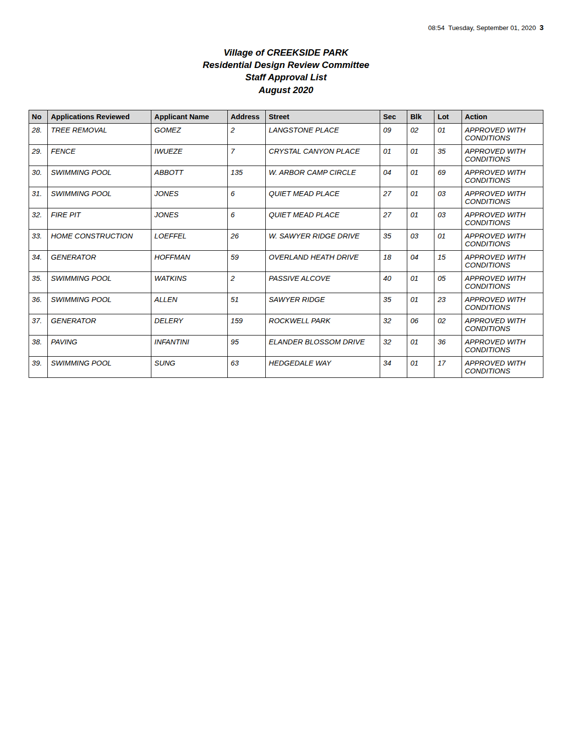08:54 Tuesday, September 01, 2020 3
Village of CREEKSIDE PARK
Residential Design Review Committee
Staff Approval List
August 2020
| No | Applications Reviewed | Applicant Name | Address | Street | Sec | Blk | Lot | Action |
| --- | --- | --- | --- | --- | --- | --- | --- | --- |
| 28. | TREE REMOVAL | GOMEZ | 2 | LANGSTONE PLACE | 09 | 02 | 01 | APPROVED WITH CONDITIONS |
| 29. | FENCE | IWUEZE | 7 | CRYSTAL CANYON PLACE | 01 | 01 | 35 | APPROVED WITH CONDITIONS |
| 30. | SWIMMING POOL | ABBOTT | 135 | W. ARBOR CAMP CIRCLE | 04 | 01 | 69 | APPROVED WITH CONDITIONS |
| 31. | SWIMMING POOL | JONES | 6 | QUIET MEAD PLACE | 27 | 01 | 03 | APPROVED WITH CONDITIONS |
| 32. | FIRE PIT | JONES | 6 | QUIET MEAD PLACE | 27 | 01 | 03 | APPROVED WITH CONDITIONS |
| 33. | HOME CONSTRUCTION | LOEFFEL | 26 | W. SAWYER RIDGE DRIVE | 35 | 03 | 01 | APPROVED WITH CONDITIONS |
| 34. | GENERATOR | HOFFMAN | 59 | OVERLAND HEATH DRIVE | 18 | 04 | 15 | APPROVED WITH CONDITIONS |
| 35. | SWIMMING POOL | WATKINS | 2 | PASSIVE ALCOVE | 40 | 01 | 05 | APPROVED WITH CONDITIONS |
| 36. | SWIMMING POOL | ALLEN | 51 | SAWYER RIDGE | 35 | 01 | 23 | APPROVED WITH CONDITIONS |
| 37. | GENERATOR | DELERY | 159 | ROCKWELL PARK | 32 | 06 | 02 | APPROVED WITH CONDITIONS |
| 38. | PAVING | INFANTINI | 95 | ELANDER BLOSSOM DRIVE | 32 | 01 | 36 | APPROVED WITH CONDITIONS |
| 39. | SWIMMING POOL | SUNG | 63 | HEDGEDALE WAY | 34 | 01 | 17 | APPROVED WITH CONDITIONS |